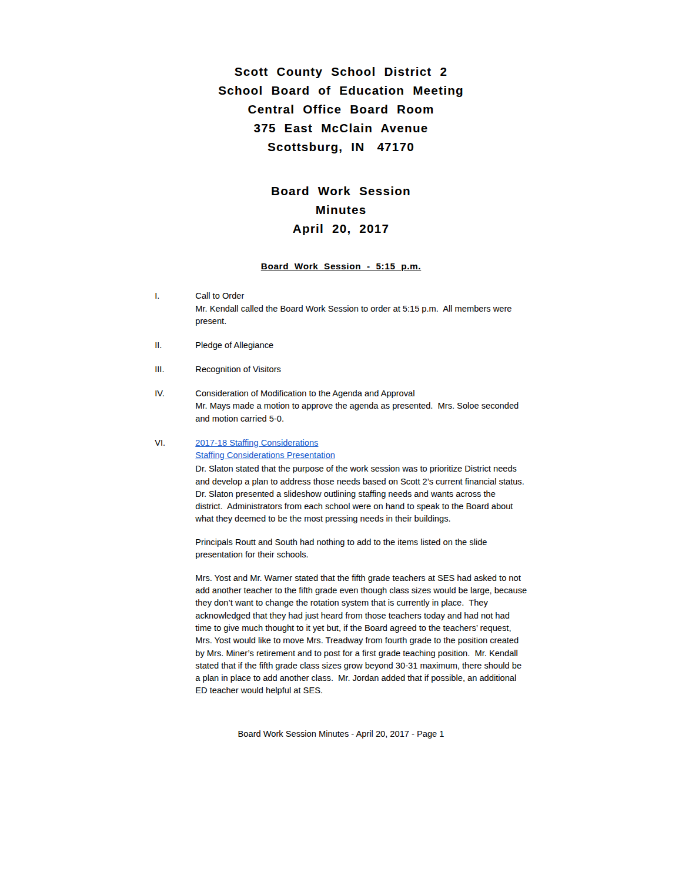Scott County School District 2 School Board of Education Meeting Central Office Board Room 375 East McClain Avenue Scottsburg, IN 47170
Board Work Session Minutes April 20, 2017
Board Work Session - 5:15 p.m.
| I. | Call to Order Mr. Kendall called the Board Work Session to order at 5:15 p.m. All members were present. |
| II. | Pledge of Allegiance |
| III. | Recognition of Visitors |
| IV. | Consideration of Modification to the Agenda and Approval Mr. Mays made a motion to approve the agenda as presented. Mrs. Soloe seconded and motion carried 5-0. |
| VI. | 2017-18 Staffing Considerations Staffing Considerations Presentation Dr. Slaton stated that the purpose of the work session was to prioritize District needs and develop a plan to address those needs based on Scott 2’s current financial status. Dr. Slaton presented a slideshow outlining staffing needs and wants across the district. Administrators from each school were on hand to speak to the Board about what they deemed to be the most pressing needs in their buildings. Principals Routt and South had nothing to add to the items listed on the slide presentation for their schools. Mrs. Yost and Mr. Warner stated that the fifth grade teachers at SES had asked to not add another teacher to the fifth grade even though class sizes would be large, because they don’t want to change the rotation system that is currently in place. They acknowledged that they had just heard from those teachers today and had not had time to give much thought to it yet but, if the Board agreed to the teachers’ request, Mrs. Yost would like to move Mrs. Treadway from fourth grade to the position created by Mrs. Miner’s retirement and to post for a first grade teaching position. Mr. Kendall stated that if the fifth grade class sizes grow beyond 30-31 maximum, there should be a plan in place to add another class. Mr. Jordan added that if possible, an additional ED teacher would helpful at SES. |
Board Work Session Minutes - April 20, 2017 - Page 1